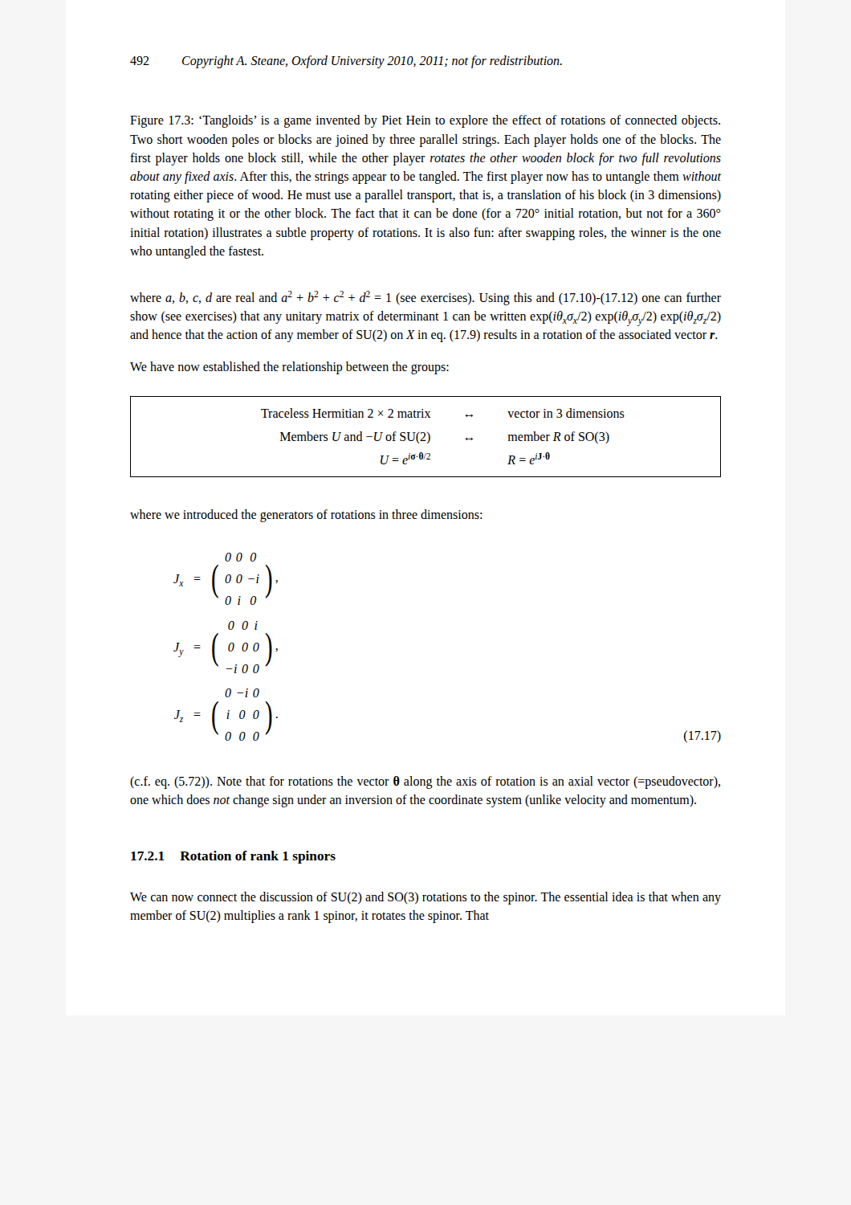492 Copyright A. Steane, Oxford University 2010, 2011; not for redistribution.
Figure 17.3: ‘Tangloids’ is a game invented by Piet Hein to explore the effect of rotations of connected objects. Two short wooden poles or blocks are joined by three parallel strings. Each player holds one of the blocks. The first player holds one block still, while the other player rotates the other wooden block for two full revolutions about any fixed axis. After this, the strings appear to be tangled. The first player now has to untangle them without rotating either piece of wood. He must use a parallel transport, that is, a translation of his block (in 3 dimensions) without rotating it or the other block. The fact that it can be done (for a 720° initial rotation, but not for a 360° initial rotation) illustrates a subtle property of rotations. It is also fun: after swapping roles, the winner is the one who untangled the fastest.
where a, b, c, d are real and a2 + b2 + c2 + d2 = 1 (see exercises). Using this and (17.10)-(17.12) one can further show (see exercises) that any unitary matrix of determinant 1 can be written exp(iθxσx/2) exp(iθyσy/2) exp(iθzσz/2) and hence that the action of any member of SU(2) on X in eq. (17.9) results in a rotation of the associated vector r.
We have now established the relationship between the groups:
| Traceless Hermitian 2 × 2 matrix | ↔ | vector in 3 dimensions |
| Members U and − U of SU(2) | ↔ | member R of SO(3) |
| U = e i σ · θ /2 | | R = e i J · θ |
where we introduced the generators of rotations in three dimensions:
| J x | = | ( / 0 / 0 / 0 / / 0 / 0 / −i / / 0 / i / 0 / ) , |
| J y | = | ( / 0 / 0 / i / / 0 / 0 / 0 / / −i / 0 / 0 / ) , |
| J z | = | ( / 0 / −i / 0 / / i / 0 / 0 / / 0 / 0 / 0 / ) . |
(17.17)
(c.f. eq. (5.72)). Note that for rotations the vector θ along the axis of rotation is an axial vector (=pseudovector), one which does not change sign under an inversion of the coordinate system (unlike velocity and momentum).
17.2.1 Rotation of rank 1 spinors
We can now connect the discussion of SU(2) and SO(3) rotations to the spinor. The essential idea is that when any member of SU(2) multiplies a rank 1 spinor, it rotates the spinor. That